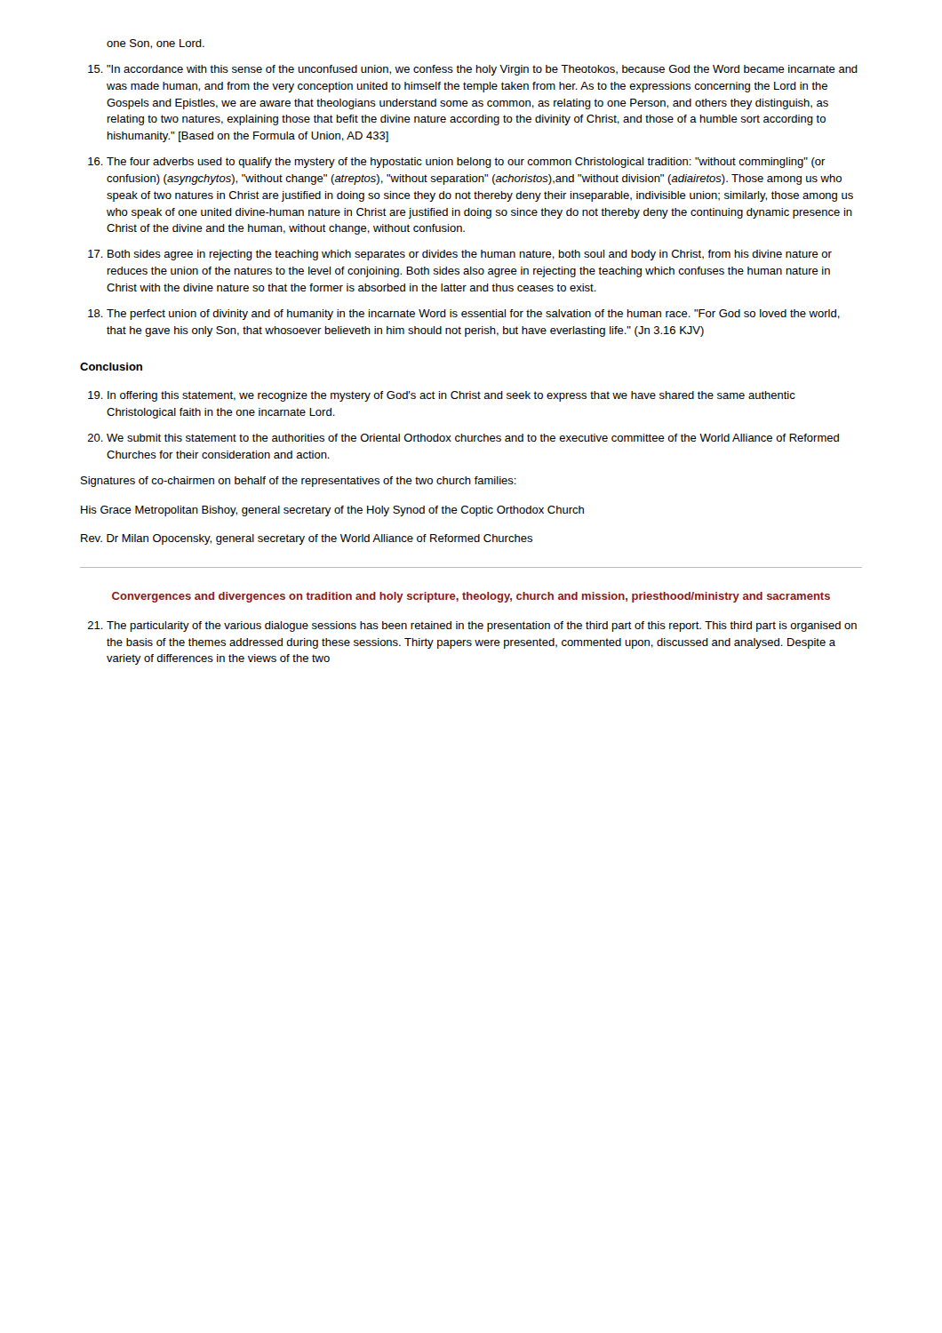one Son, one Lord.
"In accordance with this sense of the unconfused union, we confess the holy Virgin to be Theotokos, because God the Word became incarnate and was made human, and from the very conception united to himself the temple taken from her. As to the expressions concerning the Lord in the Gospels and Epistles, we are aware that theologians understand some as common, as relating to one Person, and others they distinguish, as relating to two natures, explaining those that befit the divine nature according to the divinity of Christ, and those of a humble sort according to hishumanity." [Based on the Formula of Union, AD 433]
The four adverbs used to qualify the mystery of the hypostatic union belong to our common Christological tradition: "without commingling" (or confusion) (asyngchytos), "without change" (atreptos), "without separation" (achoristos),and "without division" (adiairetos). Those among us who speak of two natures in Christ are justified in doing so since they do not thereby deny their inseparable, indivisible union; similarly, those among us who speak of one united divine-human nature in Christ are justified in doing so since they do not thereby deny the continuing dynamic presence in Christ of the divine and the human, without change, without confusion.
Both sides agree in rejecting the teaching which separates or divides the human nature, both soul and body in Christ, from his divine nature or reduces the union of the natures to the level of conjoining. Both sides also agree in rejecting the teaching which confuses the human nature in Christ with the divine nature so that the former is absorbed in the latter and thus ceases to exist.
The perfect union of divinity and of humanity in the incarnate Word is essential for the salvation of the human race. "For God so loved the world, that he gave his only Son, that whosoever believeth in him should not perish, but have everlasting life." (Jn 3.16 KJV)
Conclusion
In offering this statement, we recognize the mystery of God's act in Christ and seek to express that we have shared the same authentic Christological faith in the one incarnate Lord.
We submit this statement to the authorities of the Oriental Orthodox churches and to the executive committee of the World Alliance of Reformed Churches for their consideration and action.
Signatures of co-chairmen on behalf of the representatives of the two church families:
His Grace Metropolitan Bishoy, general secretary of the Holy Synod of the Coptic Orthodox Church
Rev. Dr Milan Opocensky, general secretary of the World Alliance of Reformed Churches
Convergences and divergences on tradition and holy scripture, theology, church and mission, priesthood/ministry and sacraments
The particularity of the various dialogue sessions has been retained in the presentation of the third part of this report. This third part is organised on the basis of the themes addressed during these sessions. Thirty papers were presented, commented upon, discussed and analysed. Despite a variety of differences in the views of the two